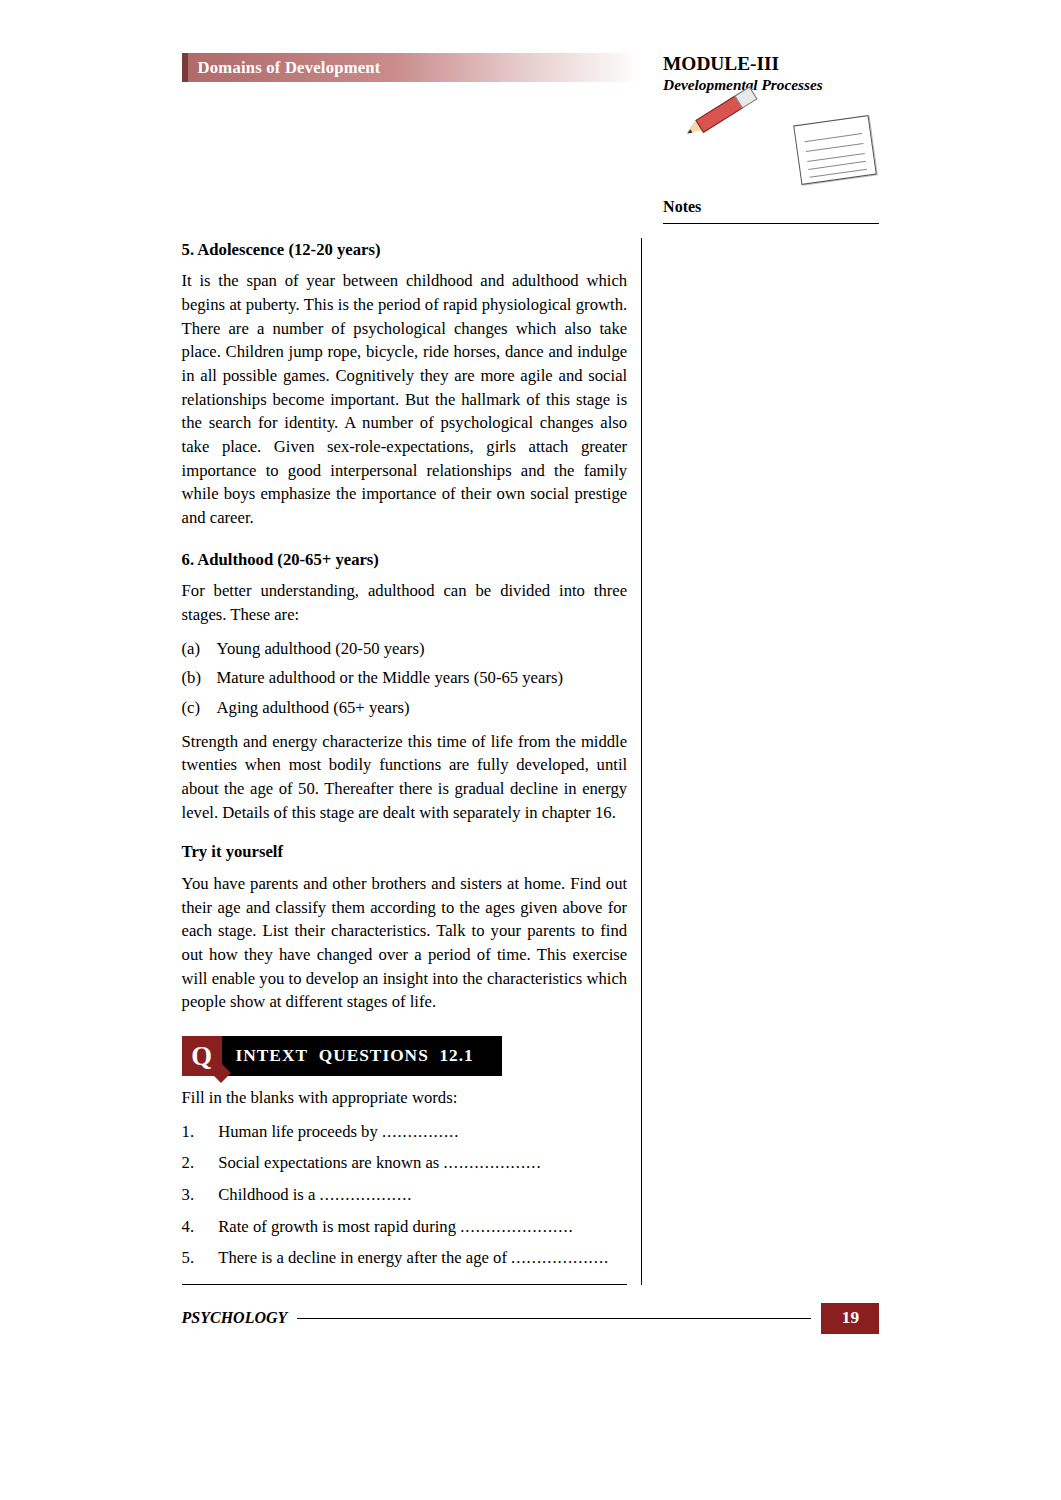Domains of Development
MODULE-III
Developmental Processes
Notes
5. Adolescence (12-20 years)
It is the span of year between childhood and adulthood which begins at puberty. This is the period of rapid physiological growth. There are a number of psychological changes which also take place. Children jump rope, bicycle, ride horses, dance and indulge in all possible games. Cognitively they are more agile and social relationships become important. But the hallmark of this stage is the search for identity. A number of psychological changes also take place. Given sex-role-expectations, girls attach greater importance to good interpersonal relationships and the family while boys emphasize the importance of their own social prestige and career.
6. Adulthood (20-65+ years)
For better understanding, adulthood can be divided into three stages. These are:
(a) Young adulthood (20-50 years)
(b) Mature adulthood or the Middle years (50-65 years)
(c) Aging adulthood (65+ years)
Strength and energy characterize this time of life from the middle twenties when most bodily functions are fully developed, until about the age of 50. Thereafter there is gradual decline in energy level. Details of this stage are dealt with separately in chapter 16.
Try it yourself
You have parents and other brothers and sisters at home. Find out their age and classify them according to the ages given above for each stage. List their characteristics. Talk to your parents to find out how they have changed over a period of time. This exercise will enable you to develop an insight into the characteristics which people show at different stages of life.
Q
INTEXT QUESTIONS 12.1
Fill in the blanks with appropriate words:
1. Human life proceeds by ...............
2. Social expectations are known as ...................
3. Childhood is a ..................
4. Rate of growth is most rapid during ......................
5. There is a decline in energy after the age of ...................
PSYCHOLOGY
19